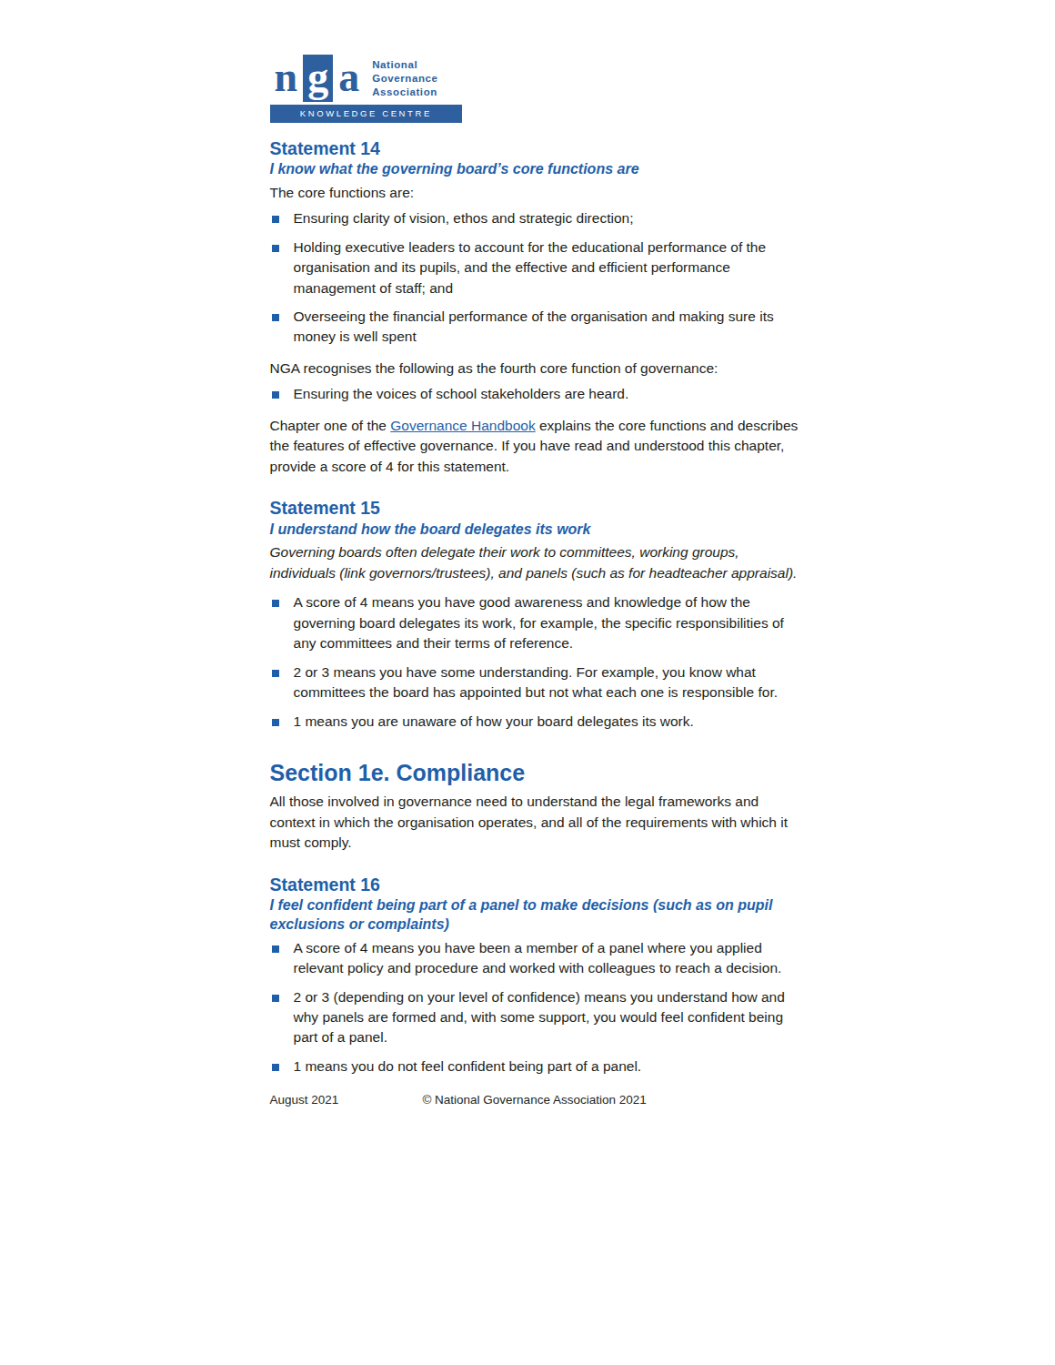nga
National
Governance
Association
KNOWLEDGE CENTRE
Statement 14
I know what the governing board’s core functions are
The core functions are:
Ensuring clarity of vision, ethos and strategic direction;
Holding executive leaders to account for the educational performance of the organisation and its pupils, and the effective and efficient performance management of staff; and
Overseeing the financial performance of the organisation and making sure its money is well spent
NGA recognises the following as the fourth core function of governance:
Ensuring the voices of school stakeholders are heard.
Chapter one of the Governance Handbook explains the core functions and describes the features of effective governance. If you have read and understood this chapter, provide a score of 4 for this statement.
Statement 15
I understand how the board delegates its work
Governing boards often delegate their work to committees, working groups, individuals (link governors/trustees), and panels (such as for headteacher appraisal).
A score of 4 means you have good awareness and knowledge of how the governing board delegates its work, for example, the specific responsibilities of any committees and their terms of reference.
2 or 3 means you have some understanding. For example, you know what committees the board has appointed but not what each one is responsible for.
1 means you are unaware of how your board delegates its work.
Section 1e. Compliance
All those involved in governance need to understand the legal frameworks and context in which the organisation operates, and all of the requirements with which it must comply.
Statement 16
I feel confident being part of a panel to make decisions (such as on pupil exclusions or complaints)
A score of 4 means you have been a member of a panel where you applied relevant policy and procedure and worked with colleagues to reach a decision.
2 or 3 (depending on your level of confidence) means you understand how and why panels are formed and, with some support, you would feel confident being part of a panel.
1 means you do not feel confident being part of a panel.
August 2021
© National Governance Association 2021